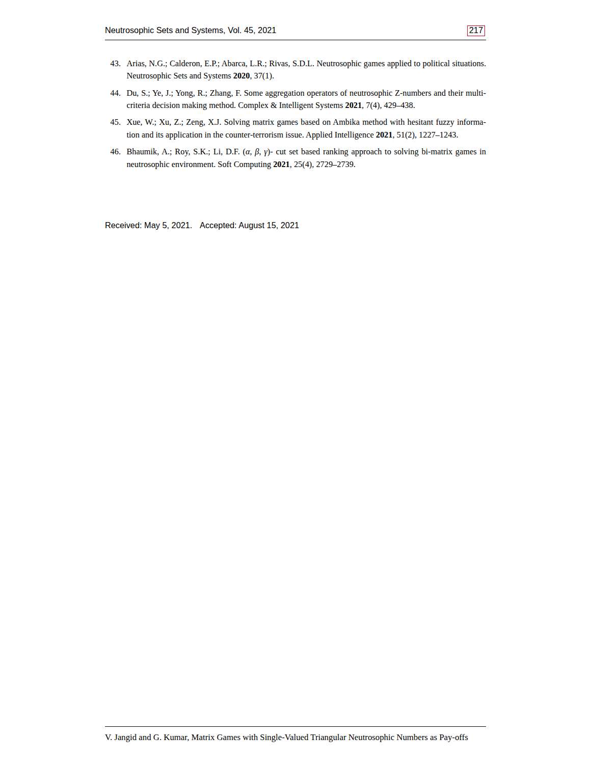Neutrosophic Sets and Systems, Vol. 45, 2021 217
43. Arias, N.G.; Calderon, E.P.; Abarca, L.R.; Rivas, S.D.L. Neutrosophic games applied to political situations. Neutrosophic Sets and Systems 2020, 37(1).
44. Du, S.; Ye, J.; Yong, R.; Zhang, F. Some aggregation operators of neutrosophic Z-numbers and their multicriteria decision making method. Complex & Intelligent Systems 2021, 7(4), 429–438.
45. Xue, W.; Xu, Z.; Zeng, X.J. Solving matrix games based on Ambika method with hesitant fuzzy information and its application in the counter-terrorism issue. Applied Intelligence 2021, 51(2), 1227–1243.
46. Bhaumik, A.; Roy, S.K.; Li, D.F. (α, β, γ)- cut set based ranking approach to solving bi-matrix games in neutrosophic environment. Soft Computing 2021, 25(4), 2729–2739.
Received: May 5, 2021. Accepted: August 15, 2021
V. Jangid and G. Kumar, Matrix Games with Single-Valued Triangular Neutrosophic Numbers as Pay-offs